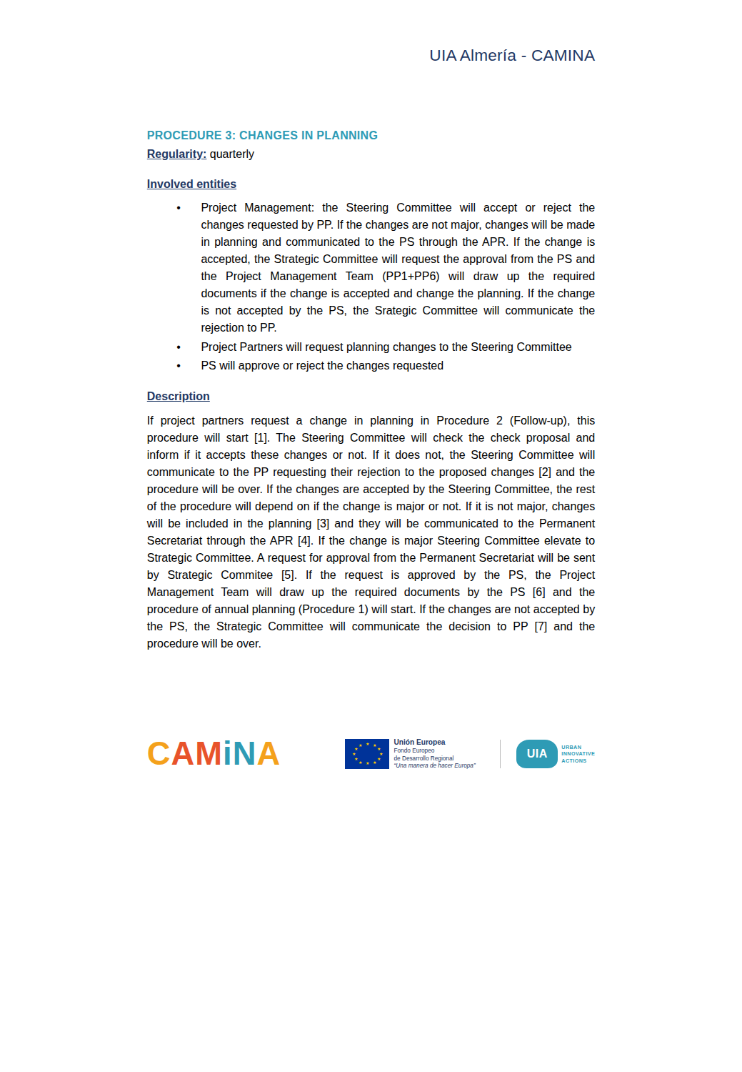UIA Almería - CAMINA
PROCEDURE 3: CHANGES IN PLANNING
Regularity: quarterly
Involved entities
Project Management: the Steering Committee will accept or reject the changes requested by PP. If the changes are not major, changes will be made in planning and communicated to the PS through the APR. If the change is accepted, the Strategic Committee will request the approval from the PS and the Project Management Team (PP1+PP6) will draw up the required documents if the change is accepted and change the planning. If the change is not accepted by the PS, the Srategic Committee will communicate the rejection to PP.
Project Partners will request planning changes to the Steering Committee
PS will approve or reject the changes requested
Description
If project partners request a change in planning in Procedure 2 (Follow-up), this procedure will start [1]. The Steering Committee will check the check proposal and inform if it accepts these changes or not. If it does not, the Steering Committee will communicate to the PP requesting their rejection to the proposed changes [2] and the procedure will be over. If the changes are accepted by the Steering Committee, the rest of the procedure will depend on if the change is major or not. If it is not major, changes will be included in the planning [3] and they will be communicated to the Permanent Secretariat through the APR [4]. If the change is major Steering Committee elevate to Strategic Committee. A request for approval from the Permanent Secretariat will be sent by Strategic Commitee [5]. If the request is approved by the PS, the Project Management Team will draw up the required documents by the PS [6] and the procedure of annual planning (Procedure 1) will start. If the changes are not accepted by the PS, the Strategic Committee will communicate the decision to PP [7] and the procedure will be over.
CAMiNA
★ ★ ★ ★ ★ ★ ★ ★ ★ ★ ★ ★
Unión Europea Fondo Europeo
de Desarrollo Regional
“Una manera de hacer Europa”
UIA
Urban
Innovative
Actions